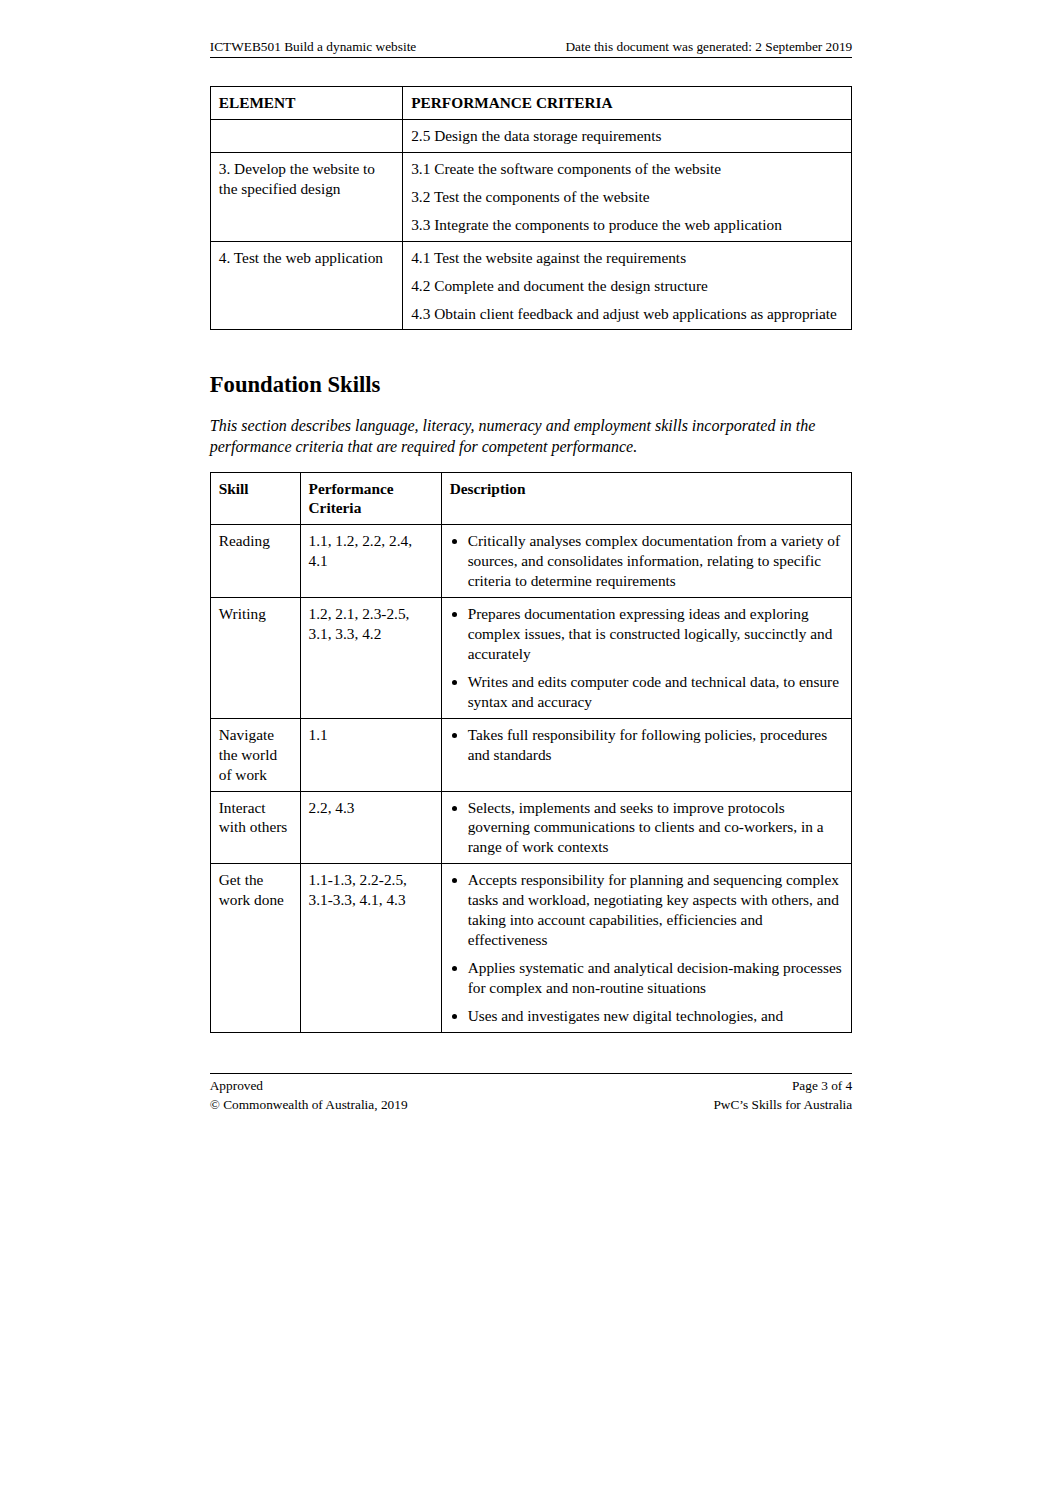ICTWEB501 Build a dynamic website
Date this document was generated: 2 September 2019
| ELEMENT | PERFORMANCE CRITERIA |
| --- | --- |
| | 2.5 Design the data storage requirements |
| 3. Develop the website to the specified design | 3.1 Create the software components of the website 3.2 Test the components of the website 3.3 Integrate the components to produce the web application |
| 4. Test the web application | 4.1 Test the website against the requirements 4.2 Complete and document the design structure 4.3 Obtain client feedback and adjust web applications as appropriate |
Foundation Skills
This section describes language, literacy, numeracy and employment skills incorporated in the performance criteria that are required for competent performance.
| Skill | Performance Criteria | Description |
| --- | --- | --- |
| Reading | 1.1, 1.2, 2.2, 2.4, 4.1 | Critically analyses complex documentation from a variety of sources, and consolidates information, relating to specific criteria to determine requirements |
| Writing | 1.2, 2.1, 2.3-2.5, 3.1, 3.3, 4.2 | Prepares documentation expressing ideas and exploring complex issues, that is constructed logically, succinctly and accurately Writes and edits computer code and technical data, to ensure syntax and accuracy |
| Navigate the world of work | 1.1 | Takes full responsibility for following policies, procedures and standards |
| Interact with others | 2.2, 4.3 | Selects, implements and seeks to improve protocols governing communications to clients and co-workers, in a range of work contexts |
| Get the work done | 1.1-1.3, 2.2-2.5, 3.1-3.3, 4.1, 4.3 | Accepts responsibility for planning and sequencing complex tasks and workload, negotiating key aspects with others, and taking into account capabilities, efficiencies and effectiveness Applies systematic and analytical decision-making processes for complex and non-routine situations Uses and investigates new digital technologies, and |
Approved
Page 3 of 4
© Commonwealth of Australia, 2019
PwC’s Skills for Australia